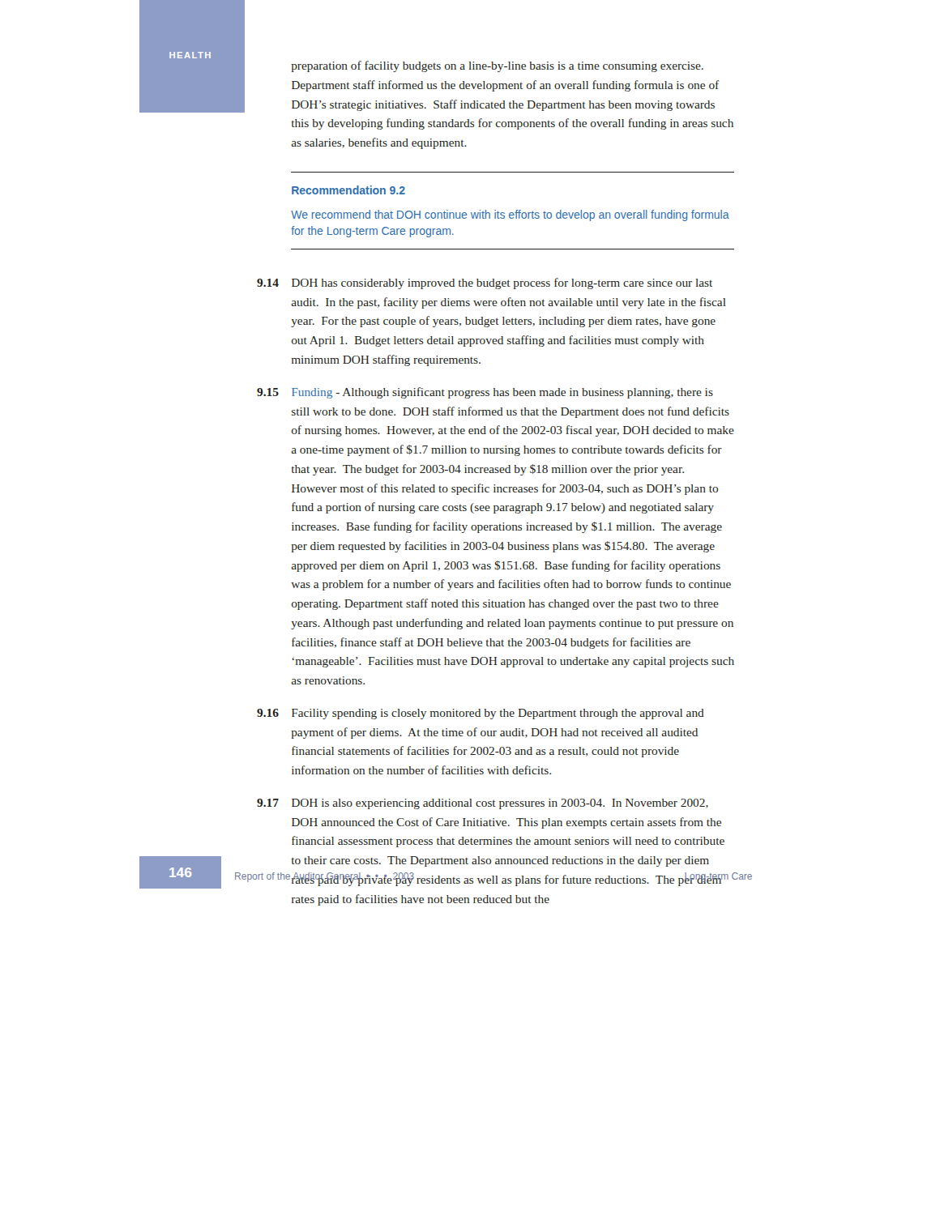HEALTH
preparation of facility budgets on a line-by-line basis is a time consuming exercise. Department staff informed us the development of an overall funding formula is one of DOH’s strategic initiatives. Staff indicated the Department has been moving towards this by developing funding standards for components of the overall funding in areas such as salaries, benefits and equipment.
Recommendation 9.2
We recommend that DOH continue with its efforts to develop an overall funding formula for the Long-term Care program.
9.14
DOH has considerably improved the budget process for long-term care since our last audit. In the past, facility per diems were often not available until very late in the fiscal year. For the past couple of years, budget letters, including per diem rates, have gone out April 1. Budget letters detail approved staffing and facilities must comply with minimum DOH staffing requirements.
9.15
Funding - Although significant progress has been made in business planning, there is still work to be done. DOH staff informed us that the Department does not fund deficits of nursing homes. However, at the end of the 2002-03 fiscal year, DOH decided to make a one-time payment of $1.7 million to nursing homes to contribute towards deficits for that year. The budget for 2003-04 increased by $18 million over the prior year. However most of this related to specific increases for 2003-04, such as DOH’s plan to fund a portion of nursing care costs (see paragraph 9.17 below) and negotiated salary increases. Base funding for facility operations increased by $1.1 million. The average per diem requested by facilities in 2003-04 business plans was $154.80. The average approved per diem on April 1, 2003 was $151.68. Base funding for facility operations was a problem for a number of years and facilities often had to borrow funds to continue operating. Department staff noted this situation has changed over the past two to three years. Although past underfunding and related loan payments continue to put pressure on facilities, finance staff at DOH believe that the 2003-04 budgets for facilities are ‘manageable’. Facilities must have DOH approval to undertake any capital projects such as renovations.
9.16
Facility spending is closely monitored by the Department through the approval and payment of per diems. At the time of our audit, DOH had not received all audited financial statements of facilities for 2002-03 and as a result, could not provide information on the number of facilities with deficits.
9.17
DOH is also experiencing additional cost pressures in 2003-04. In November 2002, DOH announced the Cost of Care Initiative. This plan exempts certain assets from the financial assessment process that determines the amount seniors will need to contribute to their care costs. The Department also announced reductions in the daily per diem rates paid by private pay residents as well as plans for future reductions. The per diem rates paid to facilities have not been reduced but the
146
Report of the Auditor General • • • 2003
Long-term Care